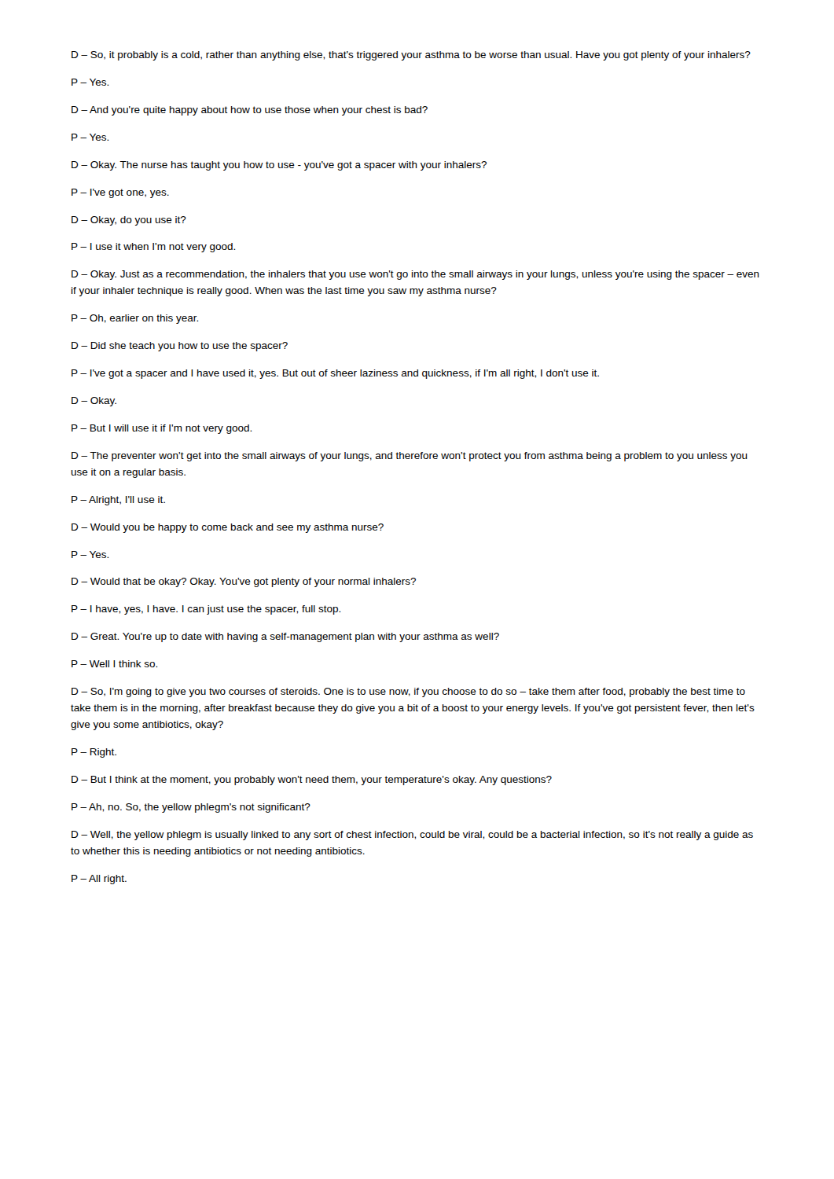D – So, it probably is a cold, rather than anything else, that's triggered your asthma to be worse than usual. Have you got plenty of your inhalers?
P – Yes.
D – And you're quite happy about how to use those when your chest is bad?
P – Yes.
D – Okay. The nurse has taught you how to use - you've got a spacer with your inhalers?
P – I've got one, yes.
D – Okay, do you use it?
P – I use it when I'm not very good.
D – Okay. Just as a recommendation, the inhalers that you use won't go into the small airways in your lungs, unless you're using the spacer – even if your inhaler technique is really good. When was the last time you saw my asthma nurse?
P – Oh, earlier on this year.
D – Did she teach you how to use the spacer?
P – I've got a spacer and I have used it, yes. But out of sheer laziness and quickness, if I'm all right, I don't use it.
D – Okay.
P – But I will use it if I'm not very good.
D – The preventer won't get into the small airways of your lungs, and therefore won't protect you from asthma being a problem to you unless you use it on a regular basis.
P – Alright, I'll use it.
D – Would you be happy to come back and see my asthma nurse?
P – Yes.
D – Would that be okay? Okay. You've got plenty of your normal inhalers?
P – I have, yes, I have. I can just use the spacer, full stop.
D – Great. You're up to date with having a self-management plan with your asthma as well?
P – Well I think so.
D – So, I'm going to give you two courses of steroids. One is to use now, if you choose to do so – take them after food, probably the best time to take them is in the morning, after breakfast because they do give you a bit of a boost to your energy levels. If you've got persistent fever, then let's give you some antibiotics, okay?
P – Right.
D – But I think at the moment, you probably won't need them, your temperature's okay. Any questions?
P – Ah, no. So, the yellow phlegm's not significant?
D – Well, the yellow phlegm is usually linked to any sort of chest infection, could be viral, could be a bacterial infection, so it's not really a guide as to whether this is needing antibiotics or not needing antibiotics.
P – All right.